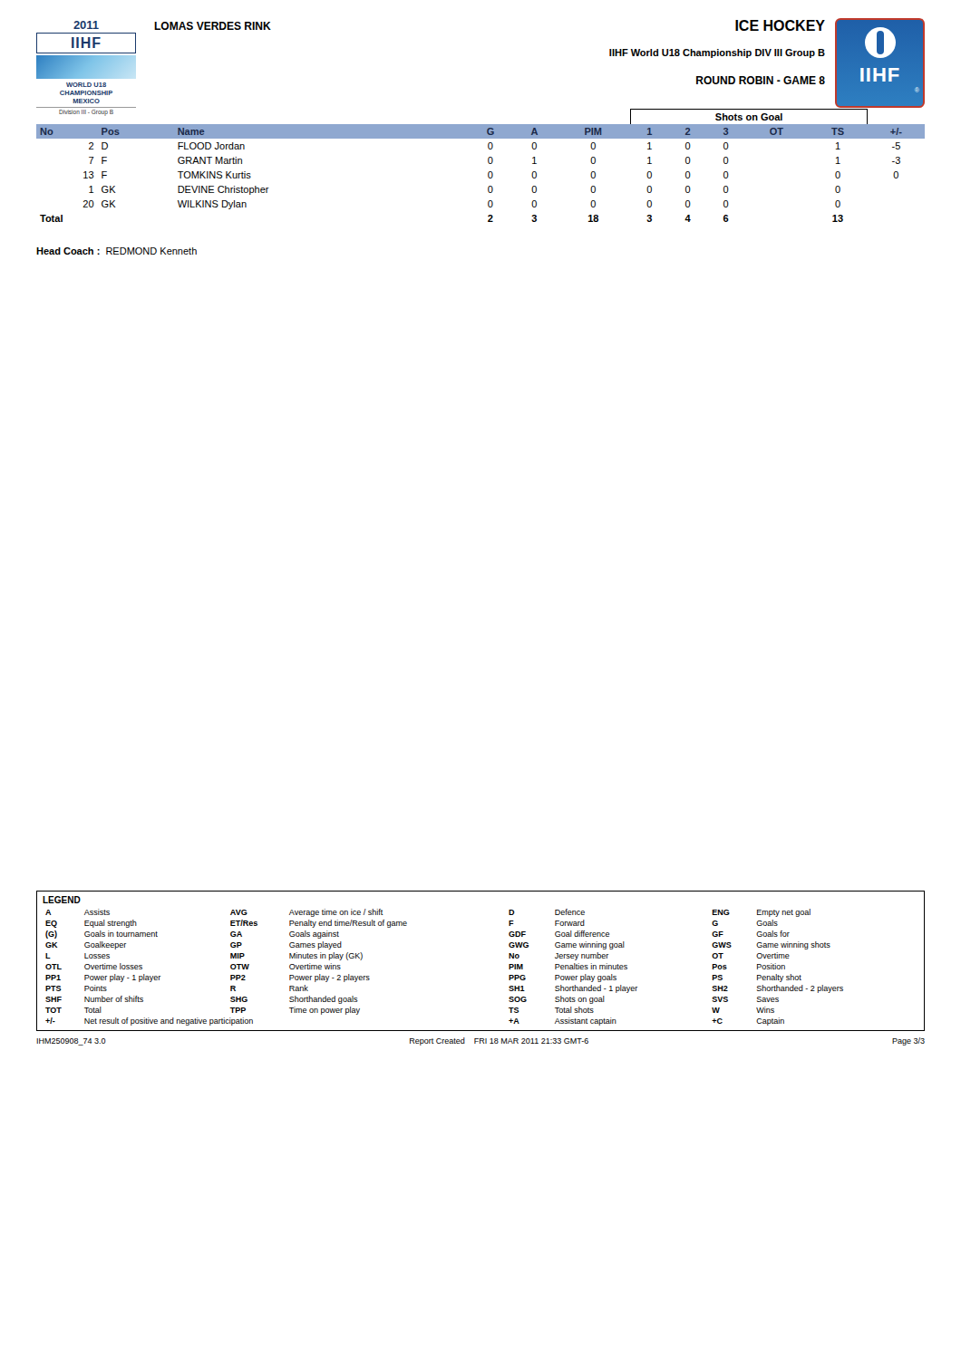2011
IIHF
WORLD U18
CHAMPIONSHIP
MEXICO
Division III - Group B
LOMAS VERDES RINK
ICE HOCKEY
IIHF World U18 Championship DIV III Group B
ROUND ROBIN - GAME 8
IIHF
®
| | Shots on Goal | |
| No | Pos | Name | G | A | PIM | 1 | 2 | 3 | OT | TS | +/- |
| 2 | D | FLOOD Jordan | 0 | 0 | 0 | 1 | 0 | 0 | | 1 | -5 |
| 7 | F | GRANT Martin | 0 | 1 | 0 | 1 | 0 | 0 | | 1 | -3 |
| 13 | F | TOMKINS Kurtis | 0 | 0 | 0 | 0 | 0 | 0 | | 0 | 0 |
| 1 | GK | DEVINE Christopher | 0 | 0 | 0 | 0 | 0 | 0 | | 0 | |
| 20 | GK | WILKINS Dylan | 0 | 0 | 0 | 0 | 0 | 0 | | 0 | |
| Total | 2 | 3 | 18 | 3 | 4 | 6 | | 13 | |
Head Coach : REDMOND Kenneth
LEGEND
| A | Assists | AVG | Average time on ice / shift | D | Defence | ENG | Empty net goal |
| EQ | Equal strength | ET/Res | Penalty end time/Result of game | F | Forward | G | Goals |
| (G) | Goals in tournament | GA | Goals against | GDF | Goal difference | GF | Goals for |
| GK | Goalkeeper | GP | Games played | GWG | Game winning goal | GWS | Game winning shots |
| L | Losses | MIP | Minutes in play (GK) | No | Jersey number | OT | Overtime |
| OTL | Overtime losses | OTW | Overtime wins | PIM | Penalties in minutes | Pos | Position |
| PP1 | Power play - 1 player | PP2 | Power play - 2 players | PPG | Power play goals | PS | Penalty shot |
| PTS | Points | R | Rank | SH1 | Shorthanded - 1 player | SH2 | Shorthanded - 2 players |
| SHF | Number of shifts | SHG | Shorthanded goals | SOG | Shots on goal | SVS | Saves |
| TOT | Total | TPP | Time on power play | TS | Total shots | W | Wins |
| +/- | Net result of positive and negative participation | +A | Assistant captain | +C | Captain |
IHM250908_74 3.0
Report Created FRI 18 MAR 2011 21:33 GMT-6
Page 3/3